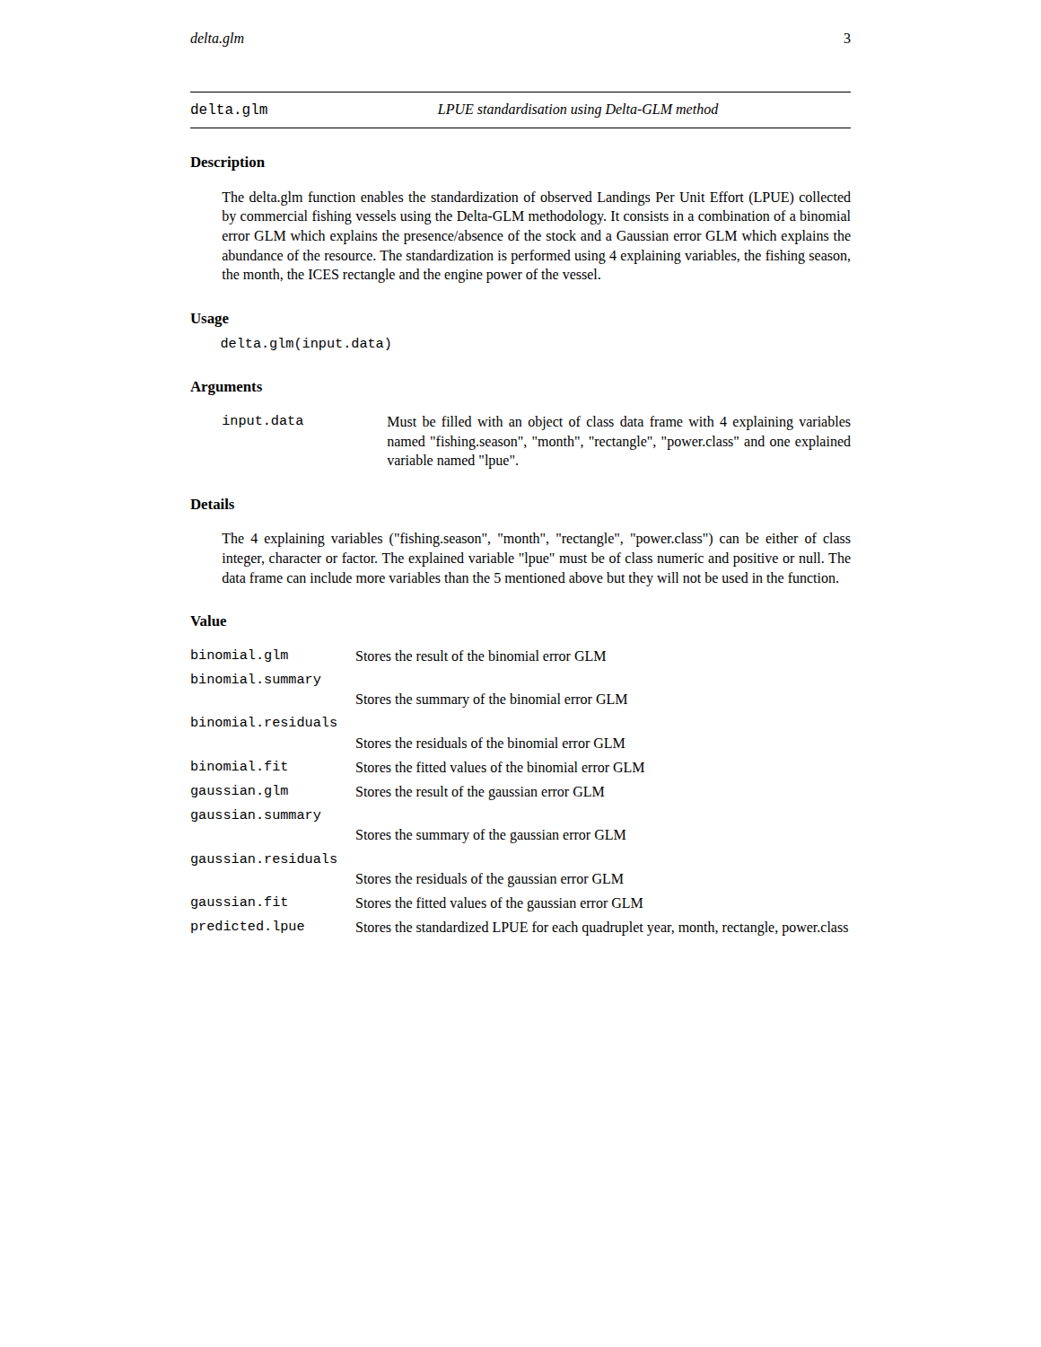delta.glm 3
delta.glm LPUE standardisation using Delta-GLM method
Description
The delta.glm function enables the standardization of observed Landings Per Unit Effort (LPUE) collected by commercial fishing vessels using the Delta-GLM methodology. It consists in a combination of a binomial error GLM which explains the presence/absence of the stock and a Gaussian error GLM which explains the abundance of the resource. The standardization is performed using 4 explaining variables, the fishing season, the month, the ICES rectangle and the engine power of the vessel.
Usage
delta.glm(input.data)
Arguments
input.data
Must be filled with an object of class data frame with 4 explaining variables named "fishing.season", "month", "rectangle", "power.class" and one explained variable named "lpue".
Details
The 4 explaining variables ("fishing.season", "month", "rectangle", "power.class") can be either of class integer, character or factor. The explained variable "lpue" must be of class numeric and positive or null. The data frame can include more variables than the 5 mentioned above but they will not be used in the function.
Value
binomial.glm
Stores the result of the binomial error GLM
binomial.summary
Stores the summary of the binomial error GLM
binomial.residuals
Stores the residuals of the binomial error GLM
binomial.fit
Stores the fitted values of the binomial error GLM
gaussian.glm
Stores the result of the gaussian error GLM
gaussian.summary
Stores the summary of the gaussian error GLM
gaussian.residuals
Stores the residuals of the gaussian error GLM
gaussian.fit
Stores the fitted values of the gaussian error GLM
predicted.lpue
Stores the standardized LPUE for each quadruplet year, month, rectangle, power.class